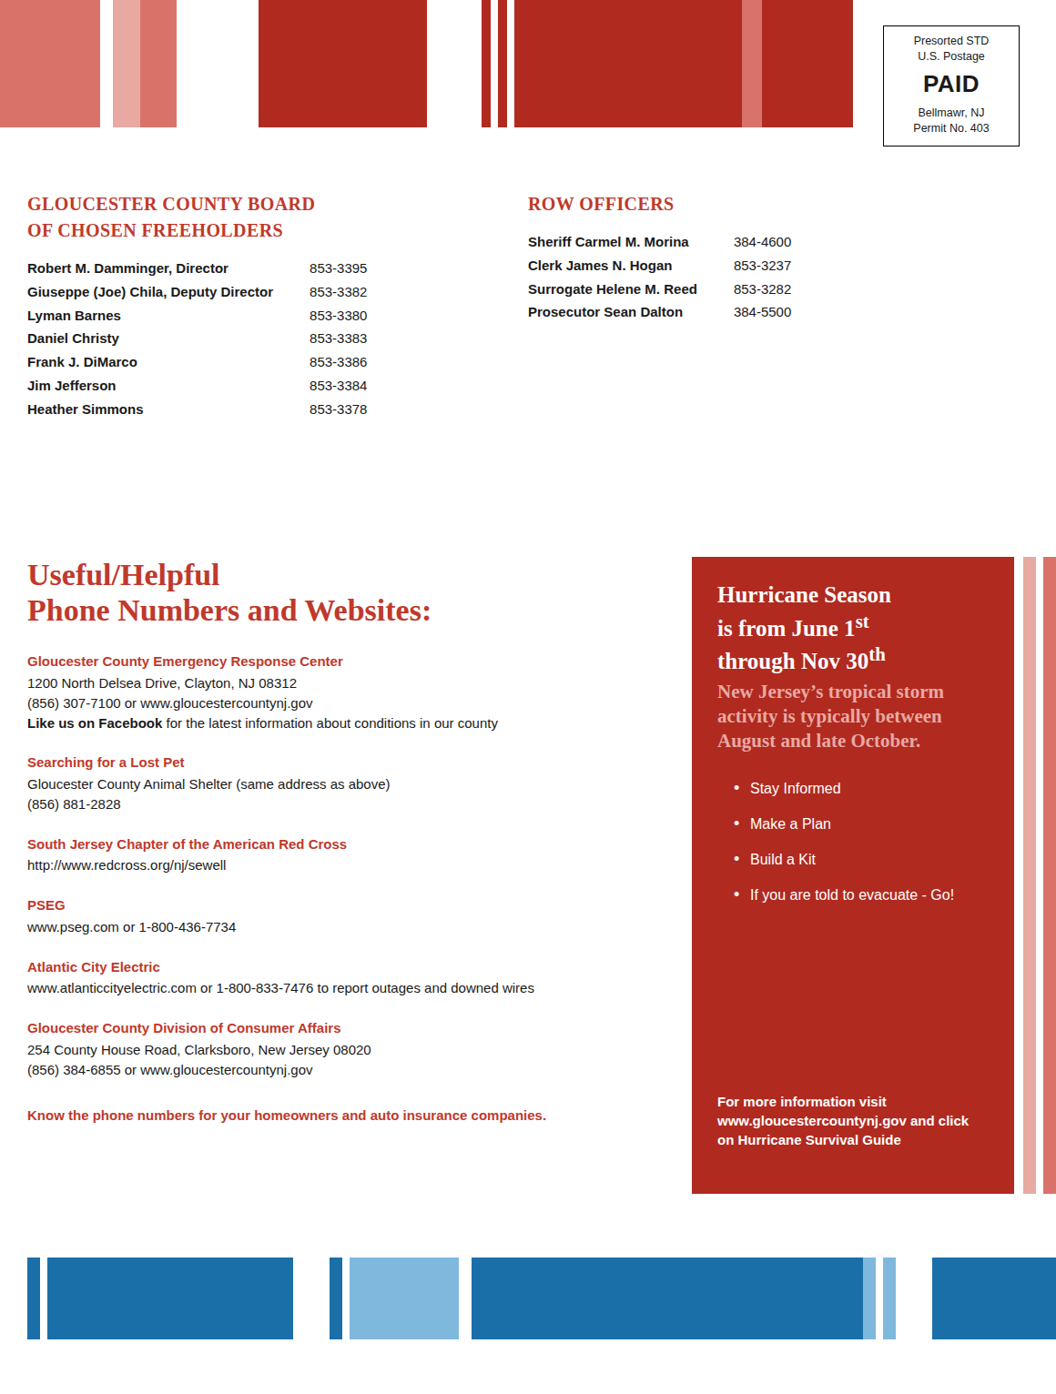Presorted STD
U.S. Postage
PAID
Bellmawr, NJ
Permit No. 403
Gloucester County Board
of Chosen Freeholders
| Robert M. Damminger, Director | 853-3395 |
| Giuseppe (Joe) Chila, Deputy Director | 853-3382 |
| Lyman Barnes | 853-3380 |
| Daniel Christy | 853-3383 |
| Frank J. DiMarco | 853-3386 |
| Jim Jefferson | 853-3384 |
| Heather Simmons | 853-3378 |
Row Officers
| Sheriff Carmel M. Morina | 384-4600 |
| Clerk James N. Hogan | 853-3237 |
| Surrogate Helene M. Reed | 853-3282 |
| Prosecutor Sean Dalton | 384-5500 |
Useful/Helpful
Phone Numbers and Websites:
Gloucester County Emergency Response Center
1200 North Delsea Drive, Clayton, NJ 08312
(856) 307-7100 or www.gloucestercountynj.gov
Like us on Facebook for the latest information about conditions in our county
Searching for a Lost Pet
Gloucester County Animal Shelter (same address as above)
(856) 881-2828
South Jersey Chapter of the American Red Cross
http://www.redcross.org/nj/sewell
PSEG
www.pseg.com or 1-800-436-7734
Atlantic City Electric
www.atlanticcityelectric.com or 1-800-833-7476 to report outages and downed wires
Gloucester County Division of Consumer Affairs
254 County House Road, Clarksboro, New Jersey 08020
(856) 384-6855 or www.gloucestercountynj.gov
Know the phone numbers for your homeowners and auto insurance companies.
Hurricane Season
is from June 1st
through Nov 30th
New Jersey’s tropical storm activity is typically between August and late October.
Stay Informed
Make a Plan
Build a Kit
If you are told to evacuate - Go!
For more information visit www.gloucestercountynj.gov and click on Hurricane Survival Guide